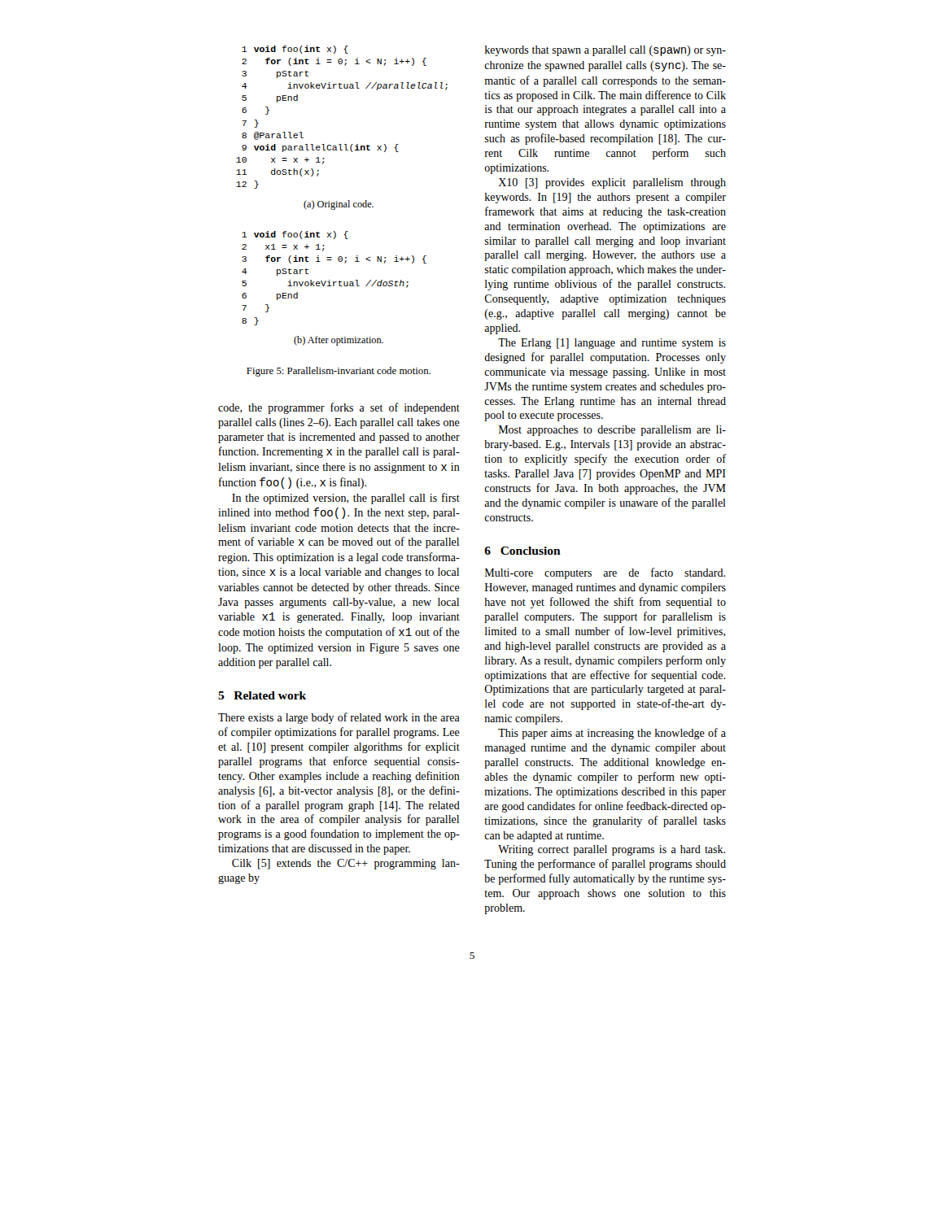1 void foo(int x) {
2  for (int i = 0; i < N; i++) {
3    pStart
4      invokeVirtual //parallelCall;
5    pEnd
6  }
7}
8@Parallel
9 void parallelCall(int x) {
10   x = x + 1;
11   doSth(x);
12}
(a) Original code.
1 void foo(int x) {
2  x1 = x + 1;
3  for (int i = 0; i < N; i++) {
4    pStart
5      invokeVirtual //doSth;
6    pEnd
7  }
8}
(b) After optimization.
Figure 5: Parallelism-invariant code motion.
code, the programmer forks a set of independent parallel calls (lines 2–6). Each parallel call takes one parameter that is incremented and passed to another function. Incrementing x in the parallel call is parallelism invariant, since there is no assignment to x in function foo() (i.e., x is final).
In the optimized version, the parallel call is first inlined into method foo(). In the next step, parallelism invariant code motion detects that the increment of variable x can be moved out of the parallel region. This optimization is a legal code transformation, since x is a local variable and changes to local variables cannot be detected by other threads. Since Java passes arguments call-by-value, a new local variable x1 is generated. Finally, loop invariant code motion hoists the computation of x1 out of the loop. The optimized version in Figure 5 saves one addition per parallel call.
5 Related work
There exists a large body of related work in the area of compiler optimizations for parallel programs. Lee et al. [10] present compiler algorithms for explicit parallel programs that enforce sequential consistency. Other examples include a reaching definition analysis [6], a bit-vector analysis [8], or the definition of a parallel program graph [14]. The related work in the area of compiler analysis for parallel programs is a good foundation to implement the optimizations that are discussed in the paper.
Cilk [5] extends the C/C++ programming language by
keywords that spawn a parallel call (spawn) or synchronize the spawned parallel calls (sync). The semantic of a parallel call corresponds to the semantics as proposed in Cilk. The main difference to Cilk is that our approach integrates a parallel call into a runtime system that allows dynamic optimizations such as profile-based recompilation [18]. The current Cilk runtime cannot perform such optimizations.
X10 [3] provides explicit parallelism through keywords. In [19] the authors present a compiler framework that aims at reducing the task-creation and termination overhead. The optimizations are similar to parallel call merging and loop invariant parallel call merging. However, the authors use a static compilation approach, which makes the underlying runtime oblivious of the parallel constructs. Consequently, adaptive optimization techniques (e.g., adaptive parallel call merging) cannot be applied.
The Erlang [1] language and runtime system is designed for parallel computation. Processes only communicate via message passing. Unlike in most JVMs the runtime system creates and schedules processes. The Erlang runtime has an internal thread pool to execute processes.
Most approaches to describe parallelism are library-based. E.g., Intervals [13] provide an abstraction to explicitly specify the execution order of tasks. Parallel Java [7] provides OpenMP and MPI constructs for Java. In both approaches, the JVM and the dynamic compiler is unaware of the parallel constructs.
6 Conclusion
Multi-core computers are de facto standard. However, managed runtimes and dynamic compilers have not yet followed the shift from sequential to parallel computers. The support for parallelism is limited to a small number of low-level primitives, and high-level parallel constructs are provided as a library. As a result, dynamic compilers perform only optimizations that are effective for sequential code. Optimizations that are particularly targeted at parallel code are not supported in state-of-the-art dynamic compilers.
This paper aims at increasing the knowledge of a managed runtime and the dynamic compiler about parallel constructs. The additional knowledge enables the dynamic compiler to perform new optimizations. The optimizations described in this paper are good candidates for online feedback-directed optimizations, since the granularity of parallel tasks can be adapted at runtime.
Writing correct parallel programs is a hard task. Tuning the performance of parallel programs should be performed fully automatically by the runtime system. Our approach shows one solution to this problem.
5